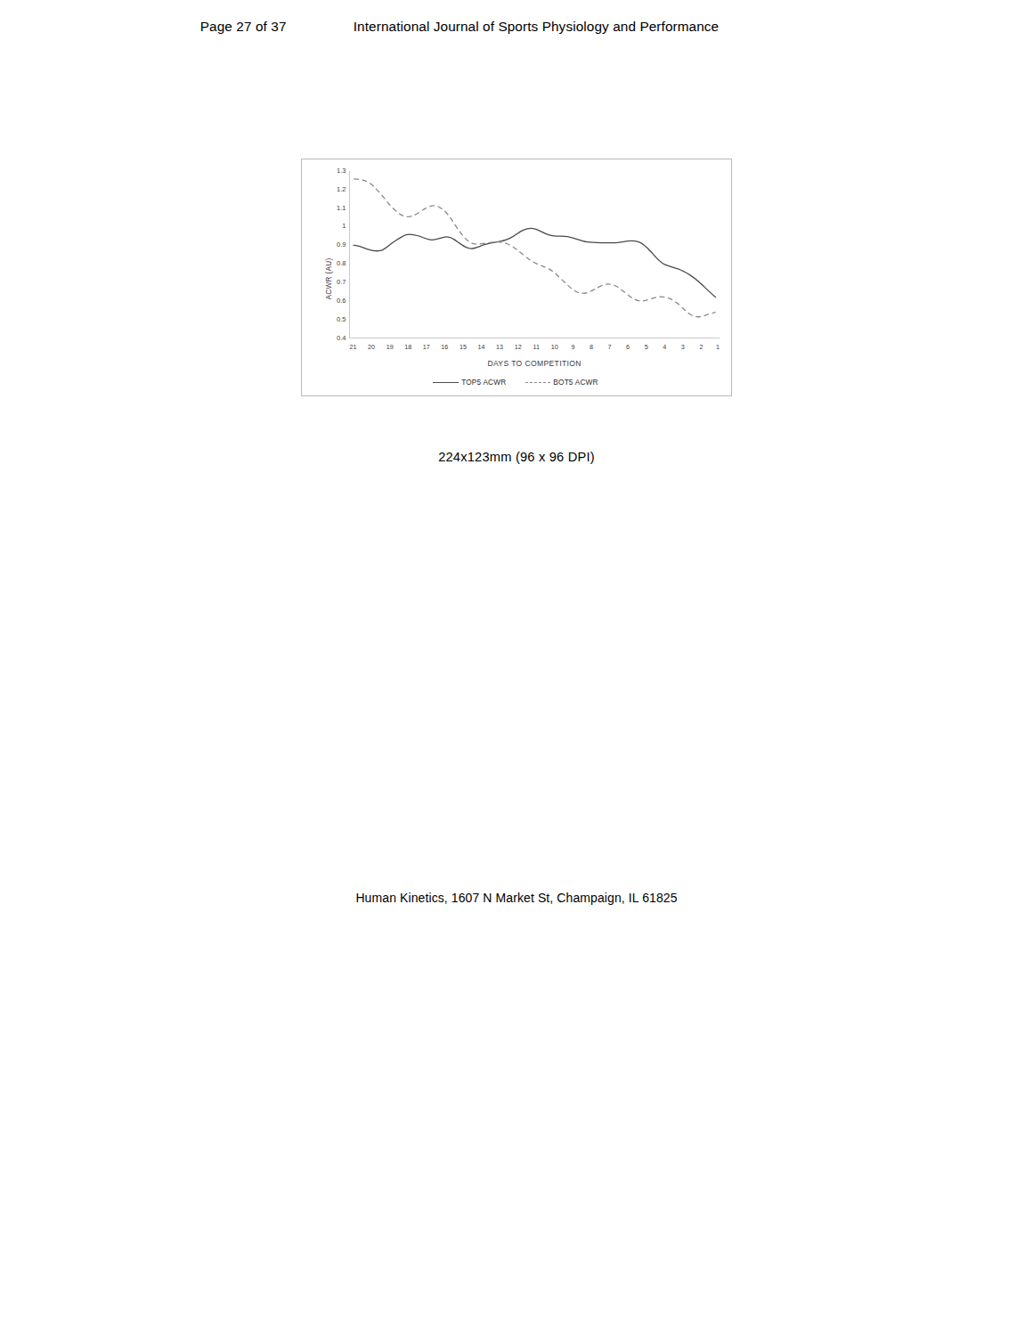Page 27 of 37
International Journal of Sports Physiology and Performance
ACWR (AU)
1.3 1.2 1.1 1 0.9 0.8 0.7 0.6 0.5 0.4
21 20 19 18 17 16 15 14 13 12 11 10 9 8 7 6 5 4 3 2 1
DAYS TO COMPETITION
TOP5 ACWR
BOT5 ACWR
224x123mm (96 x 96 DPI)
Human Kinetics, 1607 N Market St, Champaign, IL 61825